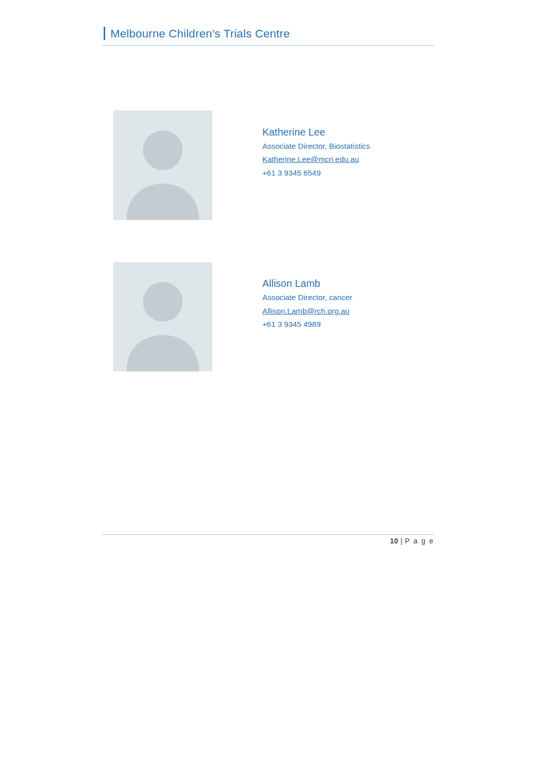Melbourne Children’s Trials Centre
Katherine Lee
Associate Director, Biostatistics
Katherine.Lee@mcri.edu.au
+61 3 9345 6549
Allison Lamb
Associate Director, cancer
Allison.Lamb@rch.org.au
+61 3 9345 4989
10 | P a g e